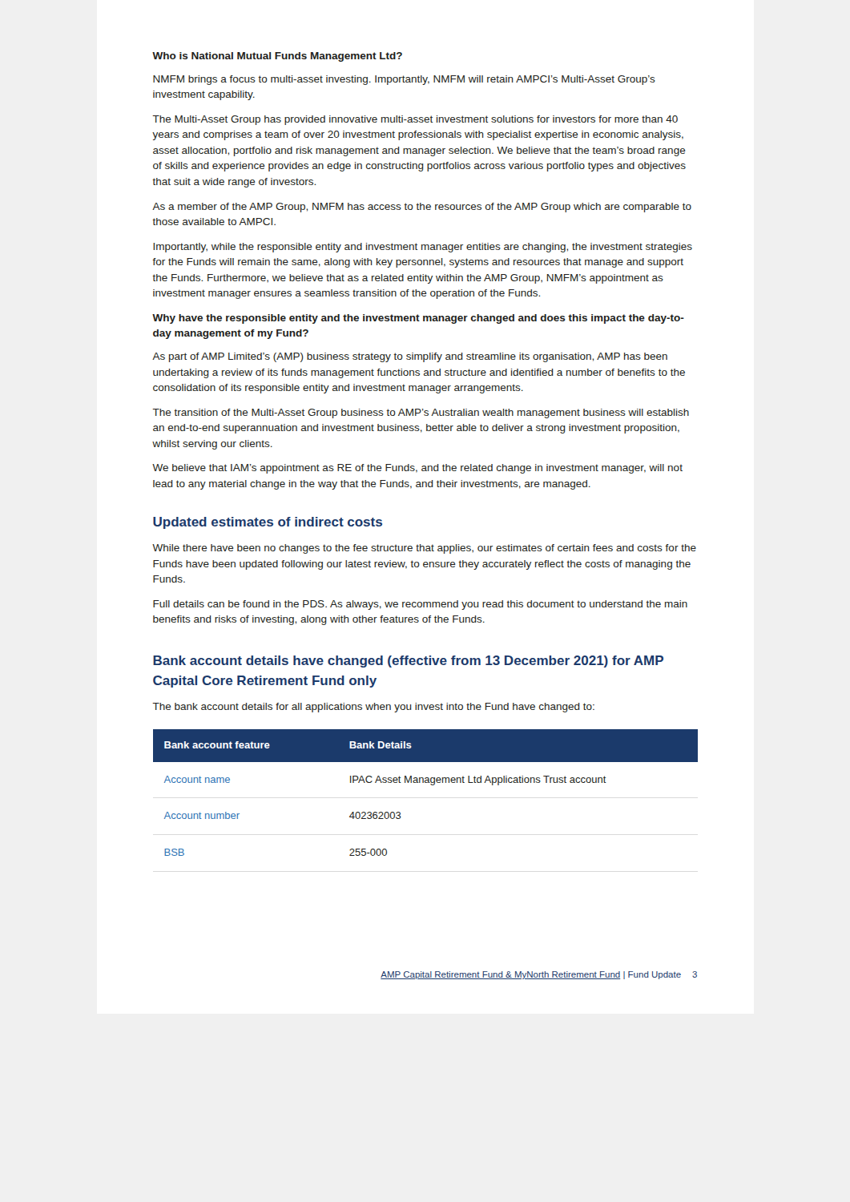Who is National Mutual Funds Management Ltd?
NMFM brings a focus to multi-asset investing. Importantly, NMFM will retain AMPCI’s Multi-Asset Group’s investment capability.
The Multi-Asset Group has provided innovative multi-asset investment solutions for investors for more than 40 years and comprises a team of over 20 investment professionals with specialist expertise in economic analysis, asset allocation, portfolio and risk management and manager selection. We believe that the team’s broad range of skills and experience provides an edge in constructing portfolios across various portfolio types and objectives that suit a wide range of investors.
As a member of the AMP Group, NMFM has access to the resources of the AMP Group which are comparable to those available to AMPCI.
Importantly, while the responsible entity and investment manager entities are changing, the investment strategies for the Funds will remain the same, along with key personnel, systems and resources that manage and support the Funds. Furthermore, we believe that as a related entity within the AMP Group, NMFM’s appointment as investment manager ensures a seamless transition of the operation of the Funds.
Why have the responsible entity and the investment manager changed and does this impact the day-to-day management of my Fund?
As part of AMP Limited’s (AMP) business strategy to simplify and streamline its organisation, AMP has been undertaking a review of its funds management functions and structure and identified a number of benefits to the consolidation of its responsible entity and investment manager arrangements.
The transition of the Multi-Asset Group business to AMP’s Australian wealth management business will establish an end-to-end superannuation and investment business, better able to deliver a strong investment proposition, whilst serving our clients.
We believe that IAM’s appointment as RE of the Funds, and the related change in investment manager, will not lead to any material change in the way that the Funds, and their investments, are managed.
Updated estimates of indirect costs
While there have been no changes to the fee structure that applies, our estimates of certain fees and costs for the Funds have been updated following our latest review, to ensure they accurately reflect the costs of managing the Funds.
Full details can be found in the PDS. As always, we recommend you read this document to understand the main benefits and risks of investing, along with other features of the Funds.
Bank account details have changed (effective from 13 December 2021) for AMP Capital Core Retirement Fund only
The bank account details for all applications when you invest into the Fund have changed to:
| Bank account feature | Bank Details |
| --- | --- |
| Account name | IPAC Asset Management Ltd Applications Trust account |
| Account number | 402362003 |
| BSB | 255-000 |
AMP Capital Retirement Fund & MyNorth Retirement Fund | Fund Update3